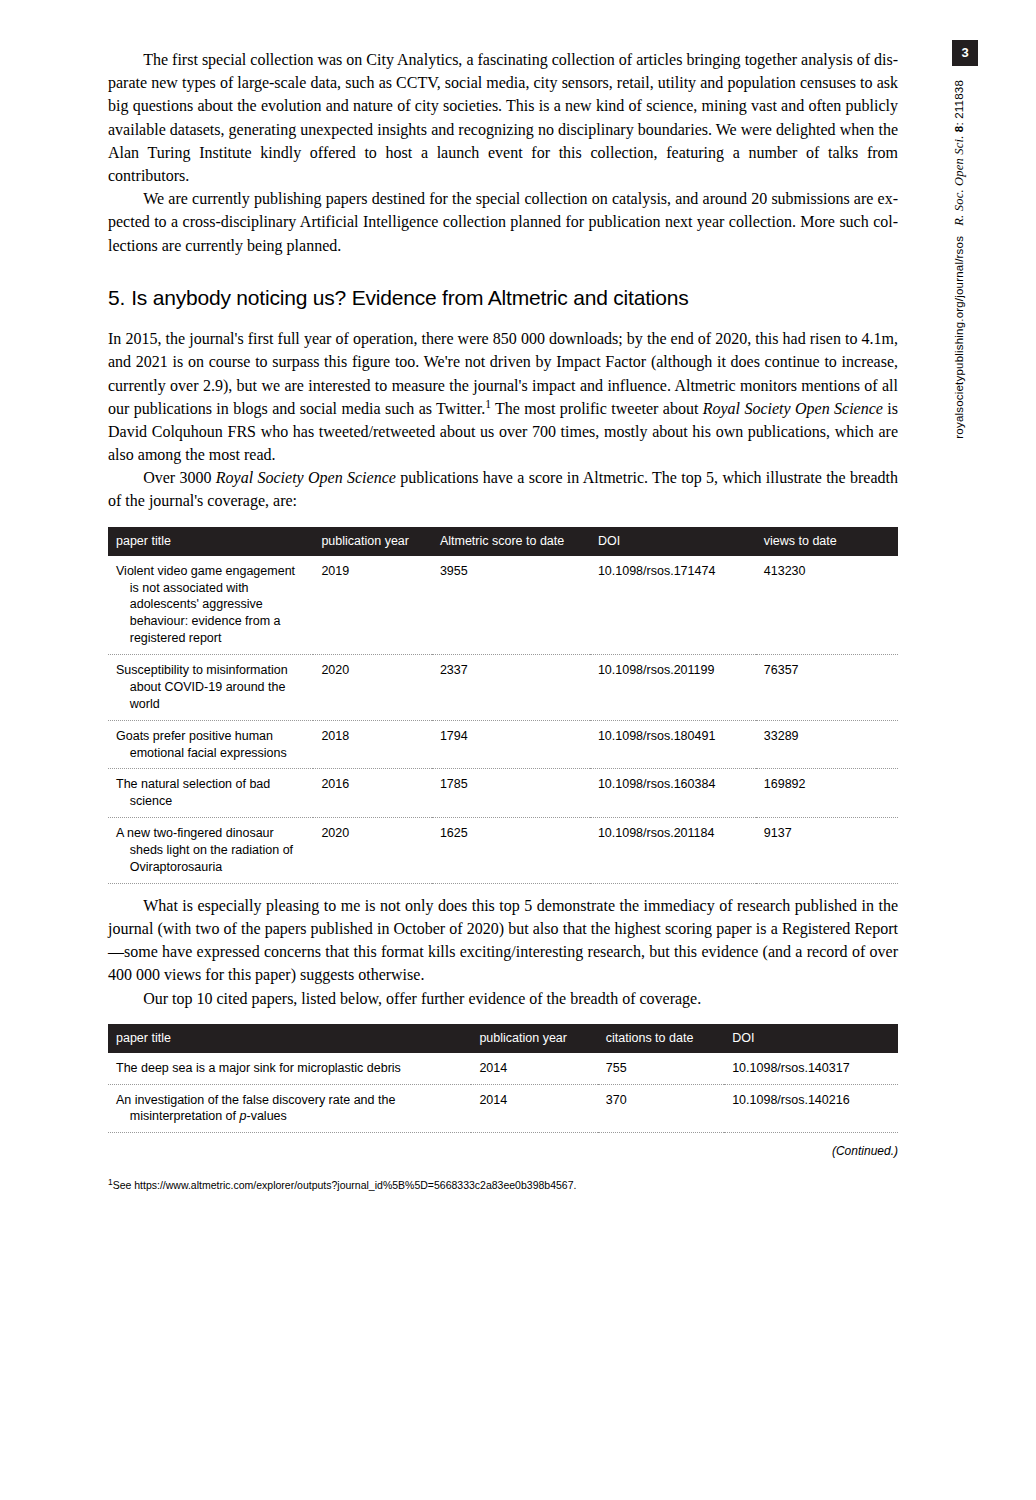3
royalsocietypublishing.org/journal/rsos R. Soc. Open Sci. 8: 211838
The first special collection was on City Analytics, a fascinating collection of articles bringing together analysis of disparate new types of large-scale data, such as CCTV, social media, city sensors, retail, utility and population censuses to ask big questions about the evolution and nature of city societies. This is a new kind of science, mining vast and often publicly available datasets, generating unexpected insights and recognizing no disciplinary boundaries. We were delighted when the Alan Turing Institute kindly offered to host a launch event for this collection, featuring a number of talks from contributors.
We are currently publishing papers destined for the special collection on catalysis, and around 20 submissions are expected to a cross-disciplinary Artificial Intelligence collection planned for publication next year collection. More such collections are currently being planned.
5. Is anybody noticing us? Evidence from Altmetric and citations
In 2015, the journal's first full year of operation, there were 850 000 downloads; by the end of 2020, this had risen to 4.1m, and 2021 is on course to surpass this figure too. We're not driven by Impact Factor (although it does continue to increase, currently over 2.9), but we are interested to measure the journal's impact and influence. Altmetric monitors mentions of all our publications in blogs and social media such as Twitter.1 The most prolific tweeter about Royal Society Open Science is David Colquhoun FRS who has tweeted/retweeted about us over 700 times, mostly about his own publications, which are also among the most read.
Over 3000 Royal Society Open Science publications have a score in Altmetric. The top 5, which illustrate the breadth of the journal's coverage, are:
| paper title | publication year | Altmetric score to date | DOI | views to date |
| --- | --- | --- | --- | --- |
| Violent video game engagement is not associated with adolescents' aggressive behaviour: evidence from a registered report | 2019 | 3955 | 10.1098/rsos.171474 | 413230 |
| Susceptibility to misinformation about COVID-19 around the world | 2020 | 2337 | 10.1098/rsos.201199 | 76357 |
| Goats prefer positive human emotional facial expressions | 2018 | 1794 | 10.1098/rsos.180491 | 33289 |
| The natural selection of bad science | 2016 | 1785 | 10.1098/rsos.160384 | 169892 |
| A new two-fingered dinosaur sheds light on the radiation of Oviraptorosauria | 2020 | 1625 | 10.1098/rsos.201184 | 9137 |
What is especially pleasing to me is not only does this top 5 demonstrate the immediacy of research published in the journal (with two of the papers published in October of 2020) but also that the highest scoring paper is a Registered Report—some have expressed concerns that this format kills exciting/interesting research, but this evidence (and a record of over 400 000 views for this paper) suggests otherwise.
Our top 10 cited papers, listed below, offer further evidence of the breadth of coverage.
| paper title | publication year | citations to date | DOI |
| --- | --- | --- | --- |
| The deep sea is a major sink for microplastic debris | 2014 | 755 | 10.1098/rsos.140317 |
| An investigation of the false discovery rate and the misinterpretation of p -values | 2014 | 370 | 10.1098/rsos.140216 |
(Continued.)
1See https://www.altmetric.com/explorer/outputs?journal_id%5B%5D=5668333c2a83ee0b398b4567.